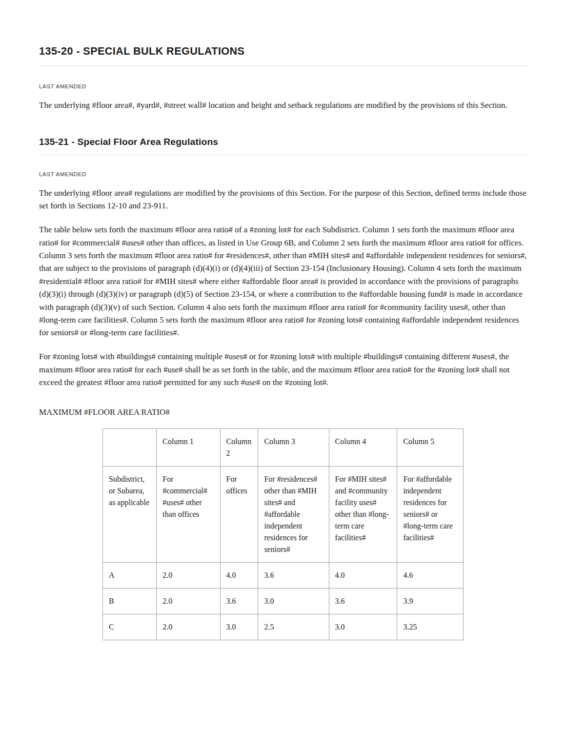135-20 - SPECIAL BULK REGULATIONS
Last Amended
The underlying #floor area#, #yard#, #street wall# location and height and setback regulations are modified by the provisions of this Section.
135-21 - Special Floor Area Regulations
Last Amended
The underlying #floor area# regulations are modified by the provisions of this Section. For the purpose of this Section, defined terms include those set forth in Sections 12-10 and 23-911.
The table below sets forth the maximum #floor area ratio# of a #zoning lot# for each Subdistrict. Column 1 sets forth the maximum #floor area ratio# for #commercial# #uses# other than offices, as listed in Use Group 6B, and Column 2 sets forth the maximum #floor area ratio# for offices. Column 3 sets forth the maximum #floor area ratio# for #residences#, other than #MIH sites# and #affordable independent residences for seniors#, that are subject to the provisions of paragraph (d)(4)(i) or (d)(4)(iii) of Section 23-154 (Inclusionary Housing). Column 4 sets forth the maximum #residential# #floor area ratio# for #MIH sites# where either #affordable floor area# is provided in accordance with the provisions of paragraphs (d)(3)(i) through (d)(3)(iv) or paragraph (d)(5) of Section 23-154, or where a contribution to the #affordable housing fund# is made in accordance with paragraph (d)(3)(v) of such Section. Column 4 also sets forth the maximum #floor area ratio# for #community facility uses#, other than #long-term care facilities#. Column 5 sets forth the maximum #floor area ratio# for #zoning lots# containing #affordable independent residences for seniors# or #long-term care facilities#.
For #zoning lots# with #buildings# containing multiple #uses# or for #zoning lots# with multiple #buildings# containing different #uses#, the maximum #floor area ratio# for each #use# shall be as set forth in the table, and the maximum #floor area ratio# for the #zoning lot# shall not exceed the greatest #floor area ratio# permitted for any such #use# on the #zoning lot#.
MAXIMUM #FLOOR AREA RATIO#
| | Column 1 | Column 2 | Column 3 | Column 4 | Column 5 |
| Subdistrict, or Subarea, as applicable | For #commercial# #uses# other than offices | For offices | For #residences# other than #MIH sites# and #affordable independent residences for seniors# | For #MIH sites# and #community facility uses# other than #long-term care facilities# | For #affordable independent residences for seniors# or #long-term care facilities# |
| A | 2.0 | 4.0 | 3.6 | 4.0 | 4.6 |
| B | 2.0 | 3.6 | 3.0 | 3.6 | 3.9 |
| C | 2.0 | 3.0 | 2.5 | 3.0 | 3.25 |